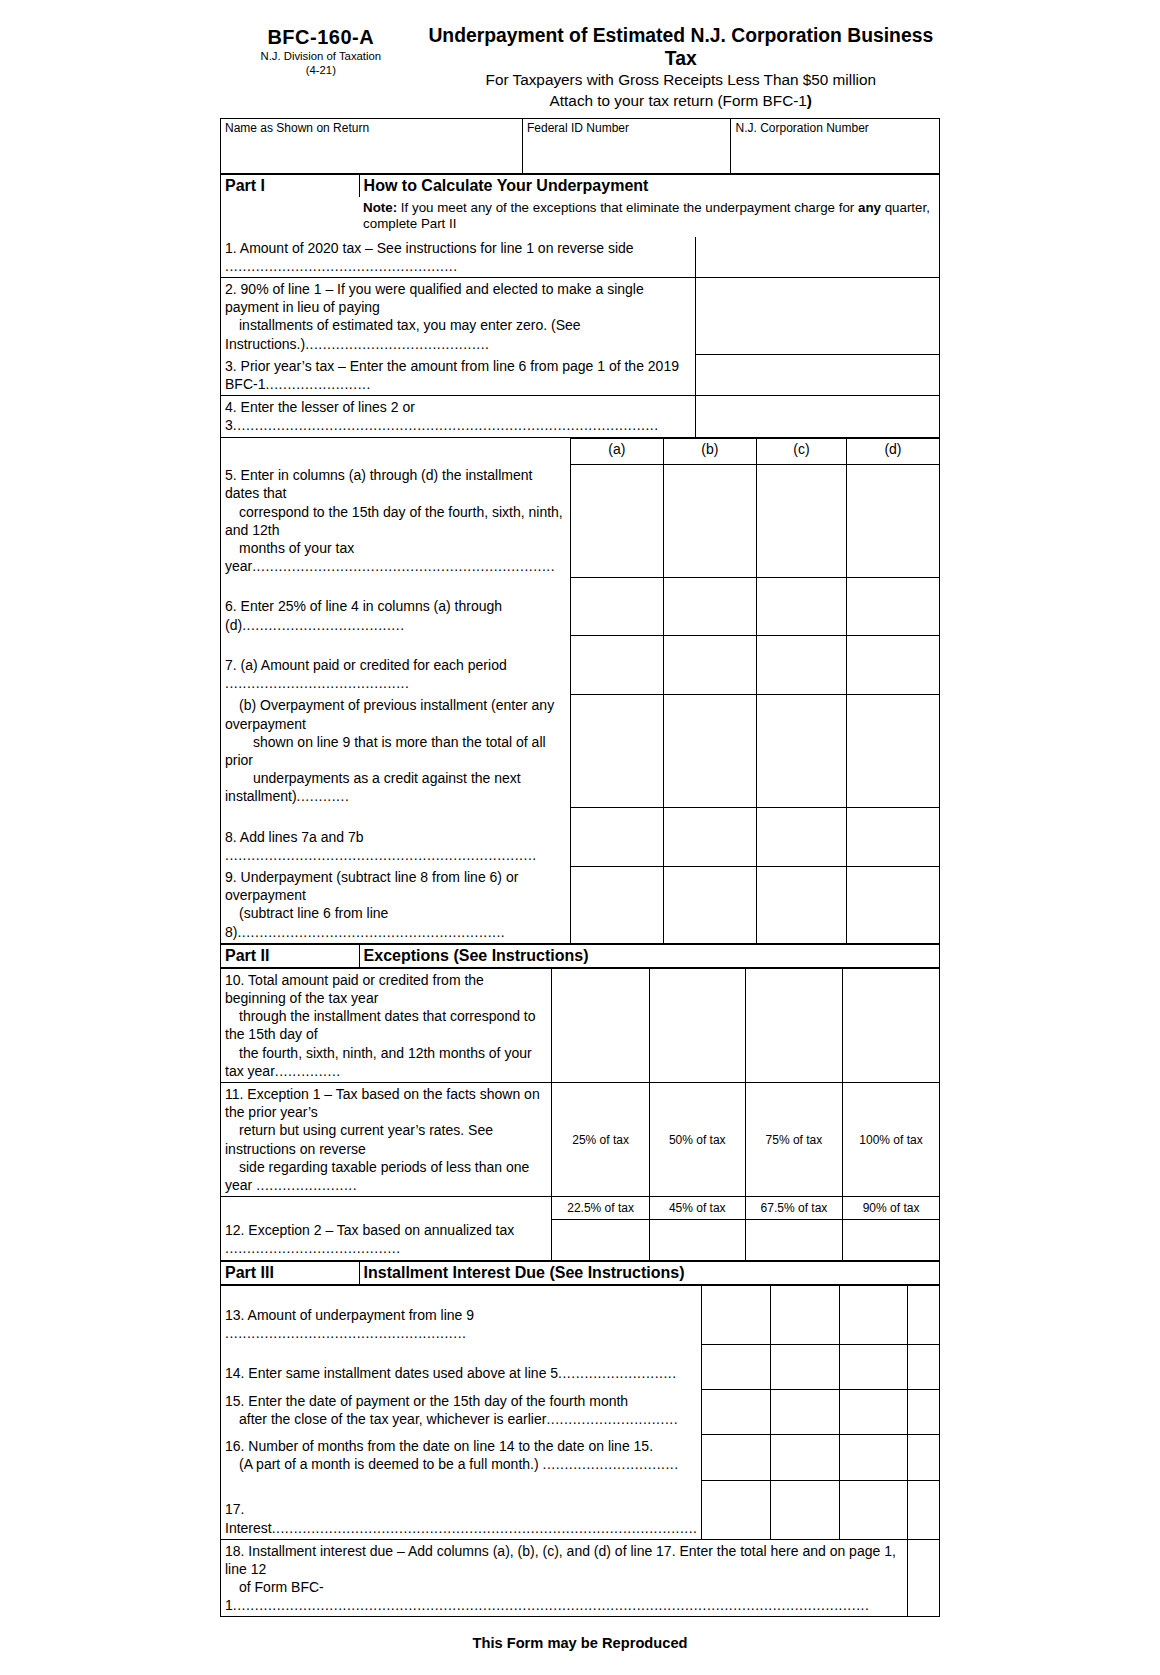BFC-160-A
N.J. Division of Taxation
(4-21)
Underpayment of Estimated N.J. Corporation Business Tax
For Taxpayers with Gross Receipts Less Than $50 million
Attach to your tax return (Form BFC-1)
| Name as Shown on Return | Federal ID Number | N.J. Corporation Number |
| Part I | How to Calculate Your Underpayment |
| | Note: If you meet any of the exceptions that eliminate the underpayment charge for any quarter, complete Part II |
| 1. Amount of 2020 tax – See instructions for line 1 on reverse side ..................................................... | |
| 2. 90% of line 1 – If you were qualified and elected to make a single payment in lieu of paying installments of estimated tax, you may enter zero. (See Instructions.) .......................................... | |
| 3. Prior year’s tax – Enter the amount from line 6 from page 1 of the 2019 BFC-1 ........................ | |
| 4. Enter the lesser of lines 2 or 3 ................................................................................................. | |
| | (a) | (b) | (c) | (d) |
| 5. Enter in columns (a) through (d) the installment dates that correspond to the 15th day of the fourth, sixth, ninth, and 12th months of your tax year ..................................................................... | | | | |
| 6. Enter 25% of line 4 in columns (a) through (d) ..................................... | | | | |
| 7. (a) Amount paid or credited for each period .......................................... | | | | |
| (b) Overpayment of previous installment (enter any overpayment shown on line 9 that is more than the total of all prior underpayments as a credit against the next installment) ............ | | | | |
| 8. Add lines 7a and 7b ....................................................................... | | | | |
| 9. Underpayment (subtract line 8 from line 6) or overpayment (subtract line 6 from line 8) ............................................................. | | | | |
| Part II | Exceptions (See Instructions) |
| 10. Total amount paid or credited from the beginning of the tax year through the installment dates that correspond to the 15th day of the fourth, sixth, ninth, and 12th months of your tax year ............... | | | | |
| 11. Exception 1 – Tax based on the facts shown on the prior year’s return but using current year’s rates. See instructions on reverse side regarding taxable periods of less than one year ....................... | 25% of tax | 50% of tax | 75% of tax | 100% of tax |
| | 22.5% of tax | 45% of tax | 67.5% of tax | 90% of tax |
| 12. Exception 2 – Tax based on annualized tax ........................................ | | | | |
| Part III | Installment Interest Due (See Instructions) |
| 13. Amount of underpayment from line 9 ....................................................... | | | | |
| 14. Enter same installment dates used above at line 5 ........................... | | | | |
| 15. Enter the date of payment or the 15th day of the fourth month after the close of the tax year, whichever is earlier .............................. | | | | |
| 16. Number of months from the date on line 14 to the date on line 15. (A part of a month is deemed to be a full month.) ............................... | | | | |
| 17. Interest ................................................................................................. | | | | |
| 18. Installment interest due – Add columns (a), (b), (c), and (d) of line 17. Enter the total here and on page 1, line 12 of Form BFC-1 ................................................................................................................................................. | |
This Form may be Reproduced